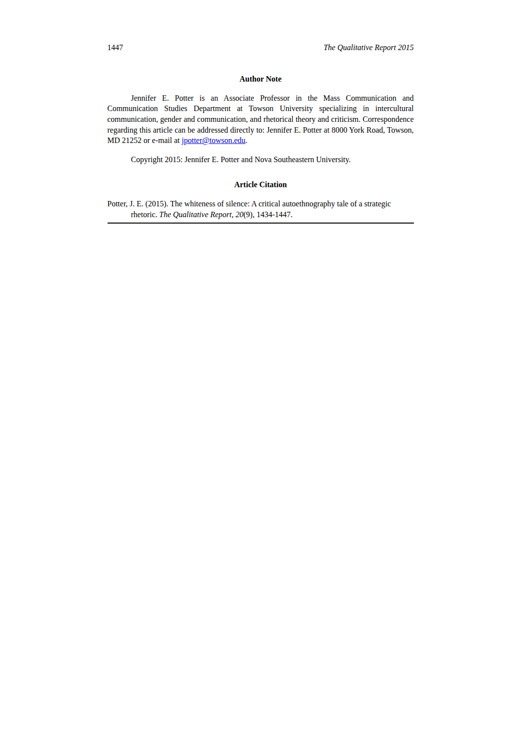1447 The Qualitative Report 2015
Author Note
Jennifer E. Potter is an Associate Professor in the Mass Communication and Communication Studies Department at Towson University specializing in intercultural communication, gender and communication, and rhetorical theory and criticism. Correspondence regarding this article can be addressed directly to: Jennifer E. Potter at 8000 York Road, Towson, MD 21252 or e-mail at jpotter@towson.edu.
Copyright 2015: Jennifer E. Potter and Nova Southeastern University.
Article Citation
Potter, J. E. (2015). The whiteness of silence: A critical autoethnography tale of a strategic rhetoric. The Qualitative Report, 20(9), 1434-1447.